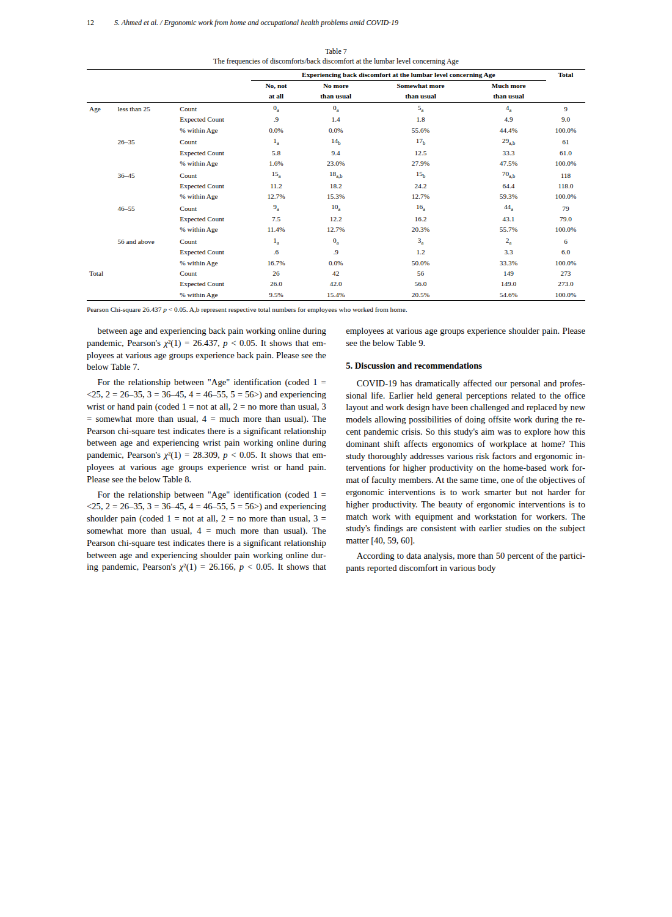12 S. Ahmed et al. / Ergonomic work from home and occupational health problems amid COVID-19
Table 7 The frequencies of discomforts/back discomfort at the lumbar level concerning Age
| | Experiencing back discomfort at the lumbar level concerning Age | Total |
| --- | --- | --- |
| | No, not | No more | Somewhat more | Much more | |
| | at all | than usual | than usual | than usual | |
| Age | less than 25 | Count | 0 a | 0 a | 5 a | 4 a | 9 |
| | | Expected Count | .9 | 1.4 | 1.8 | 4.9 | 9.0 |
| | | % within Age | 0.0% | 0.0% | 55.6% | 44.4% | 100.0% |
| | 26–35 | Count | 1 a | 14 b | 17 b | 29 a,b | 61 |
| | | Expected Count | 5.8 | 9.4 | 12.5 | 33.3 | 61.0 |
| | | % within Age | 1.6% | 23.0% | 27.9% | 47.5% | 100.0% |
| | 36–45 | Count | 15 a | 18 a,b | 15 b | 70 a,b | 118 |
| | | Expected Count | 11.2 | 18.2 | 24.2 | 64.4 | 118.0 |
| | | % within Age | 12.7% | 15.3% | 12.7% | 59.3% | 100.0% |
| | 46–55 | Count | 9 a | 10 a | 16 a | 44 a | 79 |
| | | Expected Count | 7.5 | 12.2 | 16.2 | 43.1 | 79.0 |
| | | % within Age | 11.4% | 12.7% | 20.3% | 55.7% | 100.0% |
| | 56 and above | Count | 1 a | 0 a | 3 a | 2 a | 6 |
| | | Expected Count | .6 | .9 | 1.2 | 3.3 | 6.0 |
| | | % within Age | 16.7% | 0.0% | 50.0% | 33.3% | 100.0% |
| Total | | Count | 26 | 42 | 56 | 149 | 273 |
| | | Expected Count | 26.0 | 42.0 | 56.0 | 149.0 | 273.0 |
| | | % within Age | 9.5% | 15.4% | 20.5% | 54.6% | 100.0% |
Pearson Chi-square 26.437 p < 0.05. A,b represent respective total numbers for employees who worked from home.
between age and experiencing back pain working online during pandemic, Pearson's χ²(1) = 26.437, p < 0.05. It shows that employees at various age groups experience back pain. Please see the below Table 7.
For the relationship between "Age" identification (coded 1 = <25, 2 = 26–35, 3 = 36–45, 4 = 46–55, 5 = 56>) and experiencing wrist or hand pain (coded 1 = not at all, 2 = no more than usual, 3 = somewhat more than usual, 4 = much more than usual). The Pearson chi-square test indicates there is a significant relationship between age and experiencing wrist pain working online during pandemic, Pearson's χ²(1) = 28.309, p < 0.05. It shows that employees at various age groups experience wrist or hand pain. Please see the below Table 8.
For the relationship between "Age" identification (coded 1 = <25, 2 = 26–35, 3 = 36–45, 4 = 46–55, 5 = 56>) and experiencing shoulder pain (coded 1 = not at all, 2 = no more than usual, 3 = somewhat more than usual, 4 = much more than usual). The Pearson chi-square test indicates there is a significant relationship between age and experiencing shoulder pain working online during pandemic, Pearson's χ²(1) = 26.166, p < 0.05. It shows that employees at various age groups experience shoulder pain. Please see the below Table 9.
5. Discussion and recommendations
COVID-19 has dramatically affected our personal and professional life. Earlier held general perceptions related to the office layout and work design have been challenged and replaced by new models allowing possibilities of doing offsite work during the recent pandemic crisis. So this study's aim was to explore how this dominant shift affects ergonomics of workplace at home? This study thoroughly addresses various risk factors and ergonomic interventions for higher productivity on the home-based work format of faculty members. At the same time, one of the objectives of ergonomic interventions is to work smarter but not harder for higher productivity. The beauty of ergonomic interventions is to match work with equipment and workstation for workers. The study's findings are consistent with earlier studies on the subject matter [40, 59, 60].
According to data analysis, more than 50 percent of the participants reported discomfort in various body